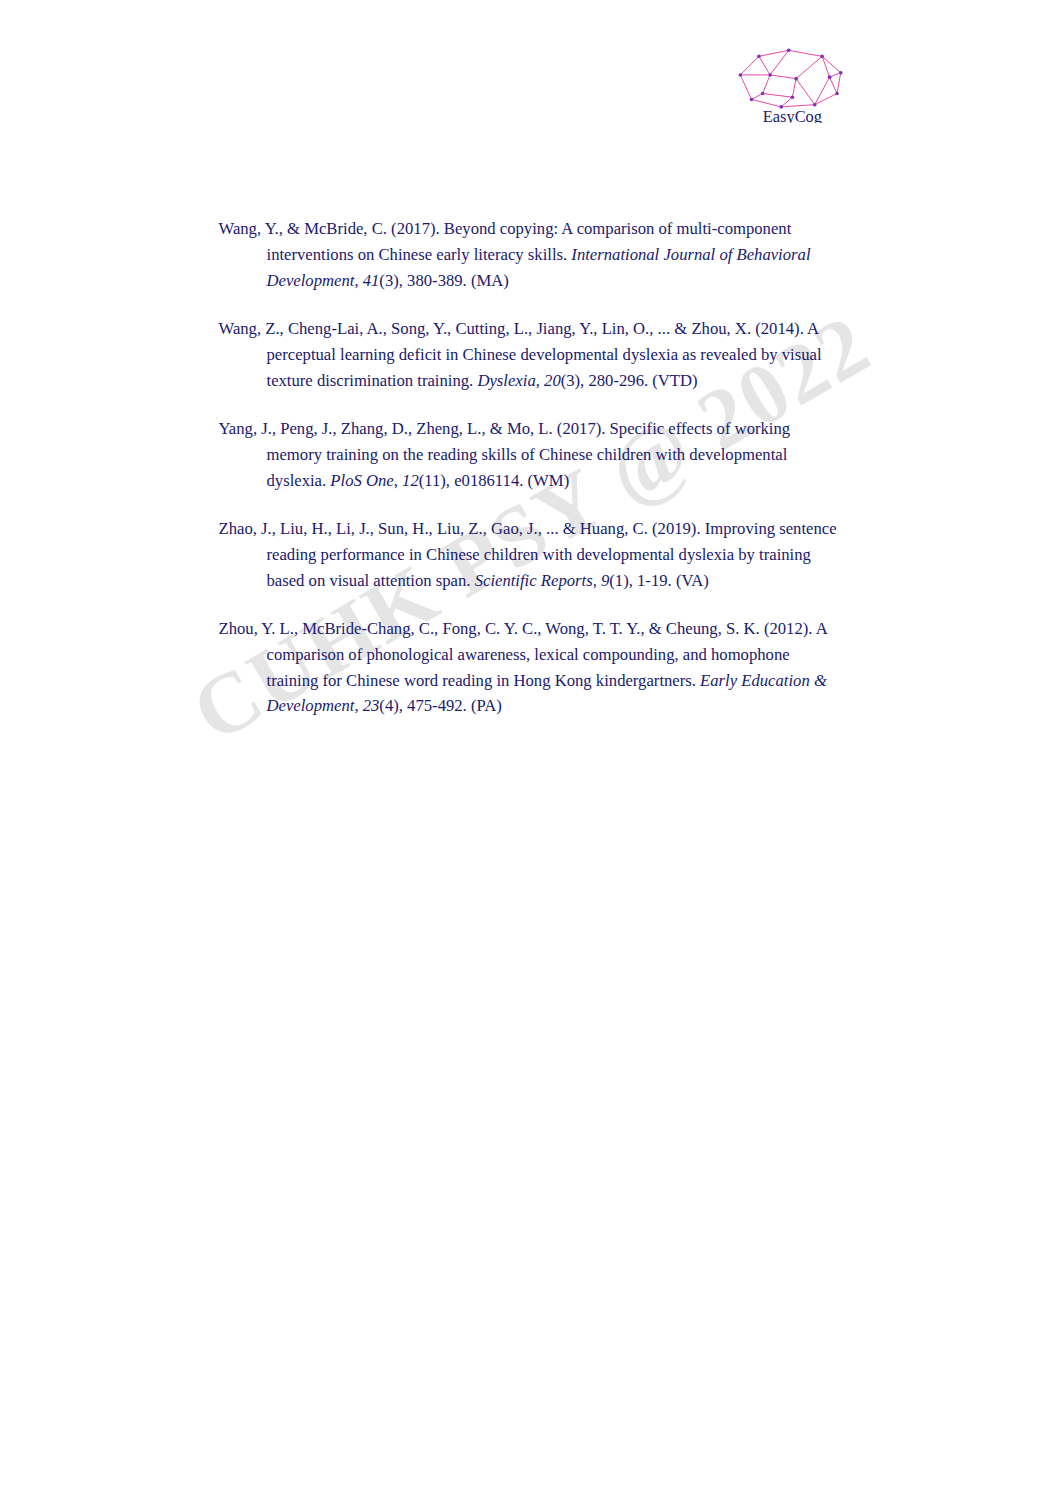EasyCog
CUHK PSY @ 2022
Wang, Y., & McBride, C. (2017). Beyond copying: A comparison of multi-component interventions on Chinese early literacy skills. International Journal of Behavioral Development, 41(3), 380-389. (MA)
Wang, Z., Cheng-Lai, A., Song, Y., Cutting, L., Jiang, Y., Lin, O., ... & Zhou, X. (2014). A perceptual learning deficit in Chinese developmental dyslexia as revealed by visual texture discrimination training. Dyslexia, 20(3), 280-296. (VTD)
Yang, J., Peng, J., Zhang, D., Zheng, L., & Mo, L. (2017). Specific effects of working memory training on the reading skills of Chinese children with developmental dyslexia. PloS One, 12(11), e0186114. (WM)
Zhao, J., Liu, H., Li, J., Sun, H., Liu, Z., Gao, J., ... & Huang, C. (2019). Improving sentence reading performance in Chinese children with developmental dyslexia by training based on visual attention span. Scientific Reports, 9(1), 1-19. (VA)
Zhou, Y. L., McBride-Chang, C., Fong, C. Y. C., Wong, T. T. Y., & Cheung, S. K. (2012). A comparison of phonological awareness, lexical compounding, and homophone training for Chinese word reading in Hong Kong kindergartners. Early Education & Development, 23(4), 475-492. (PA)